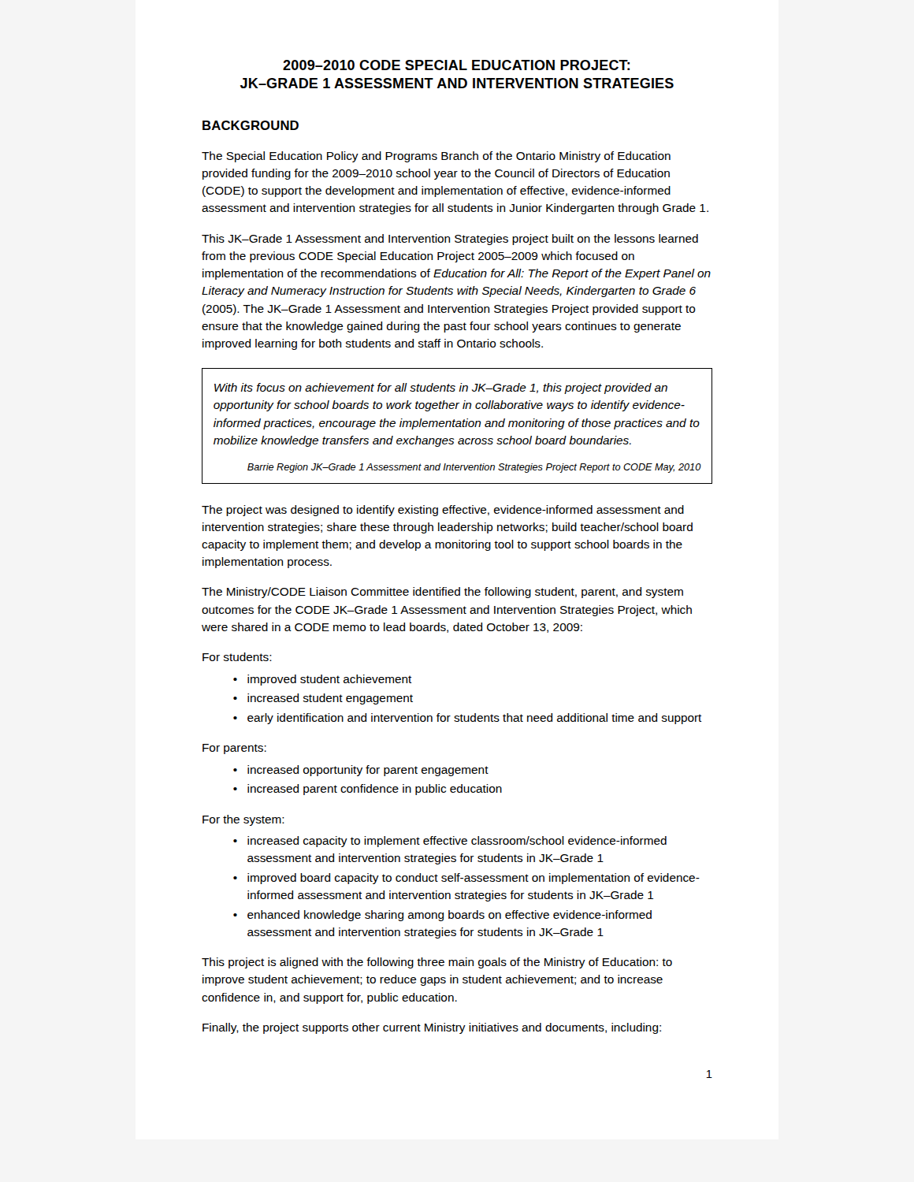2009–2010 CODE SPECIAL EDUCATION PROJECT:
JK–GRADE 1 ASSESSMENT AND INTERVENTION STRATEGIES
BACKGROUND
The Special Education Policy and Programs Branch of the Ontario Ministry of Education provided funding for the 2009–2010 school year to the Council of Directors of Education (CODE) to support the development and implementation of effective, evidence-informed assessment and intervention strategies for all students in Junior Kindergarten through Grade 1.
This JK–Grade 1 Assessment and Intervention Strategies project built on the lessons learned from the previous CODE Special Education Project 2005–2009 which focused on implementation of the recommendations of Education for All: The Report of the Expert Panel on Literacy and Numeracy Instruction for Students with Special Needs, Kindergarten to Grade 6 (2005). The JK–Grade 1 Assessment and Intervention Strategies Project provided support to ensure that the knowledge gained during the past four school years continues to generate improved learning for both students and staff in Ontario schools.
With its focus on achievement for all students in JK–Grade 1, this project provided an opportunity for school boards to work together in collaborative ways to identify evidence-informed practices, encourage the implementation and monitoring of those practices and to mobilize knowledge transfers and exchanges across school board boundaries.
Barrie Region JK–Grade 1 Assessment and Intervention Strategies Project Report to CODE May, 2010
The project was designed to identify existing effective, evidence-informed assessment and intervention strategies; share these through leadership networks; build teacher/school board capacity to implement them; and develop a monitoring tool to support school boards in the implementation process.
The Ministry/CODE Liaison Committee identified the following student, parent, and system outcomes for the CODE JK–Grade 1 Assessment and Intervention Strategies Project, which were shared in a CODE memo to lead boards, dated October 13, 2009:
For students:
improved student achievement
increased student engagement
early identification and intervention for students that need additional time and support
For parents:
increased opportunity for parent engagement
increased parent confidence in public education
For the system:
increased capacity to implement effective classroom/school evidence-informed assessment and intervention strategies for students in JK–Grade 1
improved board capacity to conduct self-assessment on implementation of evidence-informed assessment and intervention strategies for students in JK–Grade 1
enhanced knowledge sharing among boards on effective evidence-informed assessment and intervention strategies for students in JK–Grade 1
This project is aligned with the following three main goals of the Ministry of Education: to improve student achievement; to reduce gaps in student achievement; and to increase confidence in, and support for, public education.
Finally, the project supports other current Ministry initiatives and documents, including:
1